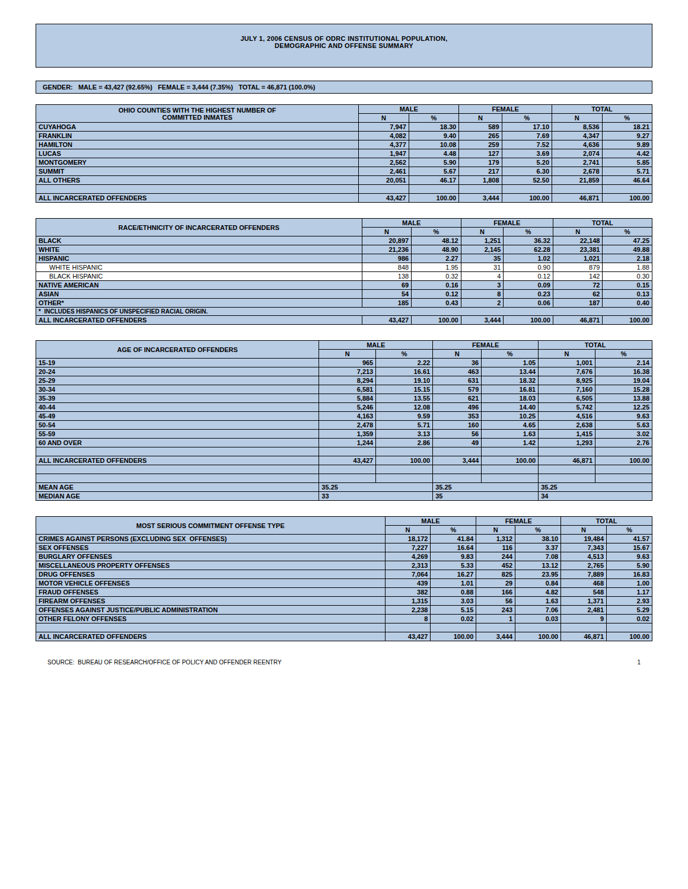JULY 1, 2006 CENSUS OF ODRC INSTITUTIONAL POPULATION,
DEMOGRAPHIC AND OFFENSE SUMMARY
GENDER: MALE = 43,427 (92.65%) FEMALE = 3,444 (7.35%) TOTAL = 46,871 (100.0%)
| OHIO COUNTIES WITH THE HIGHEST NUMBER OF COMMITTED INMATES | MALE | FEMALE | TOTAL |
| --- | --- | --- | --- |
| N | % | N | % | N | % |
| CUYAHOGA | 7,947 | 18.30 | 589 | 17.10 | 8,536 | 18.21 |
| FRANKLIN | 4,082 | 9.40 | 265 | 7.69 | 4,347 | 9.27 |
| HAMILTON | 4,377 | 10.08 | 259 | 7.52 | 4,636 | 9.89 |
| LUCAS | 1,947 | 4.48 | 127 | 3.69 | 2,074 | 4.42 |
| MONTGOMERY | 2,562 | 5.90 | 179 | 5.20 | 2,741 | 5.85 |
| SUMMIT | 2,461 | 5.67 | 217 | 6.30 | 2,678 | 5.71 |
| ALL OTHERS | 20,051 | 46.17 | 1,808 | 52.50 | 21,859 | 46.64 |
| ALL INCARCERATED OFFENDERS | 43,427 | 100.00 | 3,444 | 100.00 | 46,871 | 100.00 |
| RACE/ETHNICITY OF INCARCERATED OFFENDERS | MALE | FEMALE | TOTAL |
| --- | --- | --- | --- |
| N | % | N | % | N | % |
| BLACK | 20,897 | 48.12 | 1,251 | 36.32 | 22,148 | 47.25 |
| WHITE | 21,236 | 48.90 | 2,145 | 62.28 | 23,381 | 49.88 |
| HISPANIC | 986 | 2.27 | 35 | 1.02 | 1,021 | 2.18 |
| WHITE HISPANIC | 848 | 1.95 | 31 | 0.90 | 879 | 1.88 |
| BLACK HISPANIC | 138 | 0.32 | 4 | 0.12 | 142 | 0.30 |
| NATIVE AMERICAN | 69 | 0.16 | 3 | 0.09 | 72 | 0.15 |
| ASIAN | 54 | 0.12 | 8 | 0.23 | 62 | 0.13 |
| OTHER* | 185 | 0.43 | 2 | 0.06 | 187 | 0.40 |
| * INCLUDES HISPANICS OF UNSPECIFIED RACIAL ORIGIN. |
| ALL INCARCERATED OFFENDERS | 43,427 | 100.00 | 3,444 | 100.00 | 46,871 | 100.00 |
| AGE OF INCARCERATED OFFENDERS | MALE | FEMALE | TOTAL |
| --- | --- | --- | --- |
| N | % | N | % | N | % |
| 15-19 | 965 | 2.22 | 36 | 1.05 | 1,001 | 2.14 |
| 20-24 | 7,213 | 16.61 | 463 | 13.44 | 7,676 | 16.38 |
| 25-29 | 8,294 | 19.10 | 631 | 18.32 | 8,925 | 19.04 |
| 30-34 | 6,581 | 15.15 | 579 | 16.81 | 7,160 | 15.28 |
| 35-39 | 5,884 | 13.55 | 621 | 18.03 | 6,505 | 13.88 |
| 40-44 | 5,246 | 12.08 | 496 | 14.40 | 5,742 | 12.25 |
| 45-49 | 4,163 | 9.59 | 353 | 10.25 | 4,516 | 9.63 |
| 50-54 | 2,478 | 5.71 | 160 | 4.65 | 2,638 | 5.63 |
| 55-59 | 1,359 | 3.13 | 56 | 1.63 | 1,415 | 3.02 |
| 60 AND OVER | 1,244 | 2.86 | 49 | 1.42 | 1,293 | 2.76 |
| ALL INCARCERATED OFFENDERS | 43,427 | 100.00 | 3,444 | 100.00 | 46,871 | 100.00 |
| MEAN AGE | 35.25 | 35.25 | 35.25 |
| MEDIAN AGE | 33 | 35 | 34 |
| MOST SERIOUS COMMITMENT OFFENSE TYPE | MALE | FEMALE | TOTAL |
| --- | --- | --- | --- |
| N | % | N | % | N | % |
| CRIMES AGAINST PERSONS (EXCLUDING SEX OFFENSES) | 18,172 | 41.84 | 1,312 | 38.10 | 19,484 | 41.57 |
| SEX OFFENSES | 7,227 | 16.64 | 116 | 3.37 | 7,343 | 15.67 |
| BURGLARY OFFENSES | 4,269 | 9.83 | 244 | 7.08 | 4,513 | 9.63 |
| MISCELLANEOUS PROPERTY OFFENSES | 2,313 | 5.33 | 452 | 13.12 | 2,765 | 5.90 |
| DRUG OFFENSES | 7,064 | 16.27 | 825 | 23.95 | 7,889 | 16.83 |
| MOTOR VEHICLE OFFENSES | 439 | 1.01 | 29 | 0.84 | 468 | 1.00 |
| FRAUD OFFENSES | 382 | 0.88 | 166 | 4.82 | 548 | 1.17 |
| FIREARM OFFENSES | 1,315 | 3.03 | 56 | 1.63 | 1,371 | 2.93 |
| OFFENSES AGAINST JUSTICE/PUBLIC ADMINISTRATION | 2,238 | 5.15 | 243 | 7.06 | 2,481 | 5.29 |
| OTHER FELONY OFFENSES | 8 | 0.02 | 1 | 0.03 | 9 | 0.02 |
| ALL INCARCERATED OFFENDERS | 43,427 | 100.00 | 3,444 | 100.00 | 46,871 | 100.00 |
SOURCE: BUREAU OF RESEARCH/OFFICE OF POLICY AND OFFENDER REENTRY 1